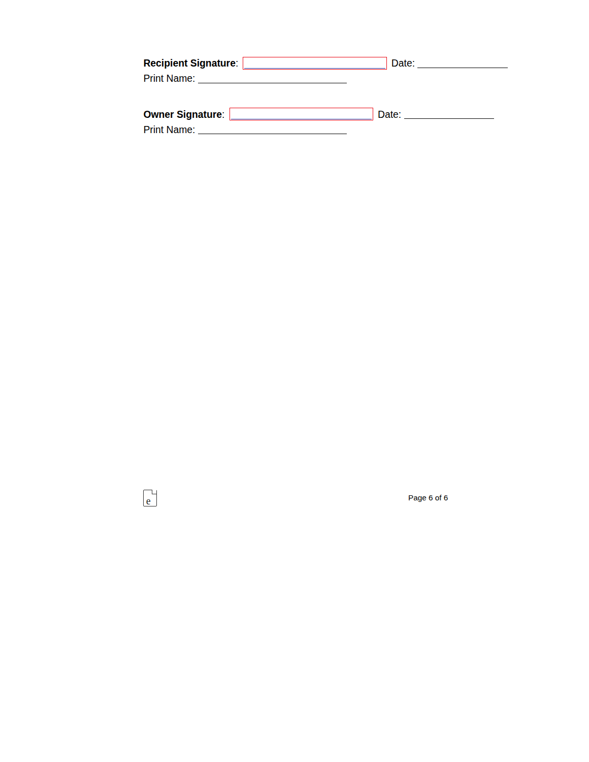Recipient Signature: Date:
Print Name:
Owner Signature: Date:
Print Name:
e Page 6 of 6